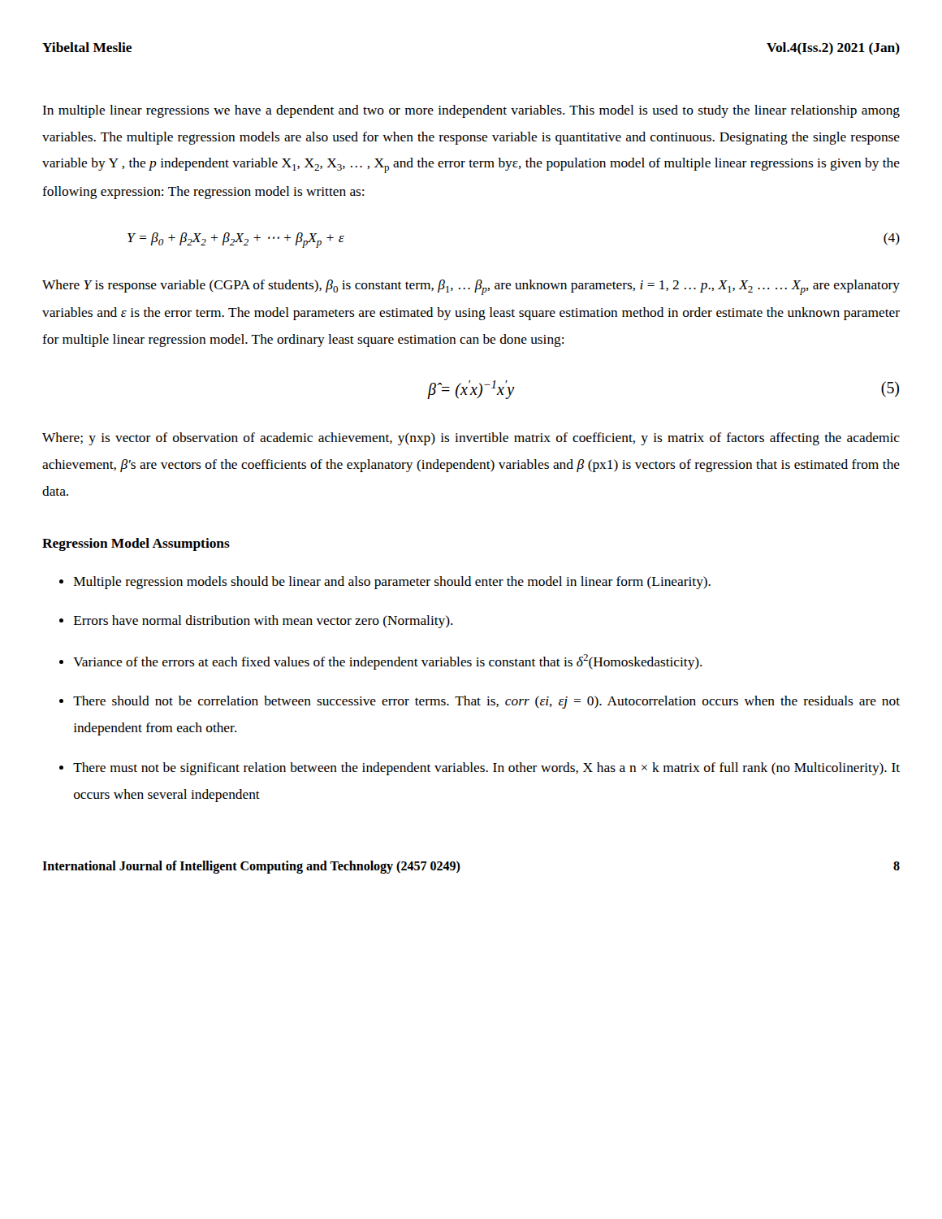Yibeltal Meslie Vol.4(Iss.2) 2021 (Jan)
In multiple linear regressions we have a dependent and two or more independent variables. This model is used to study the linear relationship among variables. The multiple regression models are also used for when the response variable is quantitative and continuous. Designating the single response variable by Y , the p independent variable X1, X2, X3, … , Xp and the error term byε, the population model of multiple linear regressions is given by the following expression: The regression model is written as:
Y = β0 + β2X2 + β2X2 + ⋯ + βpXp + ε (4)
Where Y is response variable (CGPA of students), β0 is constant term, β1, … βp, are unknown parameters, i = 1, 2 … p., X1, X2 … … Xp, are explanatory variables and ε is the error term. The model parameters are estimated by using least square estimation method in order estimate the unknown parameter for multiple linear regression model. The ordinary least square estimation can be done using:
β̂ = (x′x)−1x′y (5)
Where; y is vector of observation of academic achievement, y(nxp) is invertible matrix of coefficient, y is matrix of factors affecting the academic achievement, β′s are vectors of the coefficients of the explanatory (independent) variables and β (px1) is vectors of regression that is estimated from the data.
Regression Model Assumptions
Multiple regression models should be linear and also parameter should enter the model in linear form (Linearity).
Errors have normal distribution with mean vector zero (Normality).
Variance of the errors at each fixed values of the independent variables is constant that is δ2(Homoskedasticity).
There should not be correlation between successive error terms. That is, corr (εi, εj = 0). Autocorrelation occurs when the residuals are not independent from each other.
There must not be significant relation between the independent variables. In other words, X has a n × k matrix of full rank (no Multicolinerity). It occurs when several independent
International Journal of Intelligent Computing and Technology (2457 0249) 8